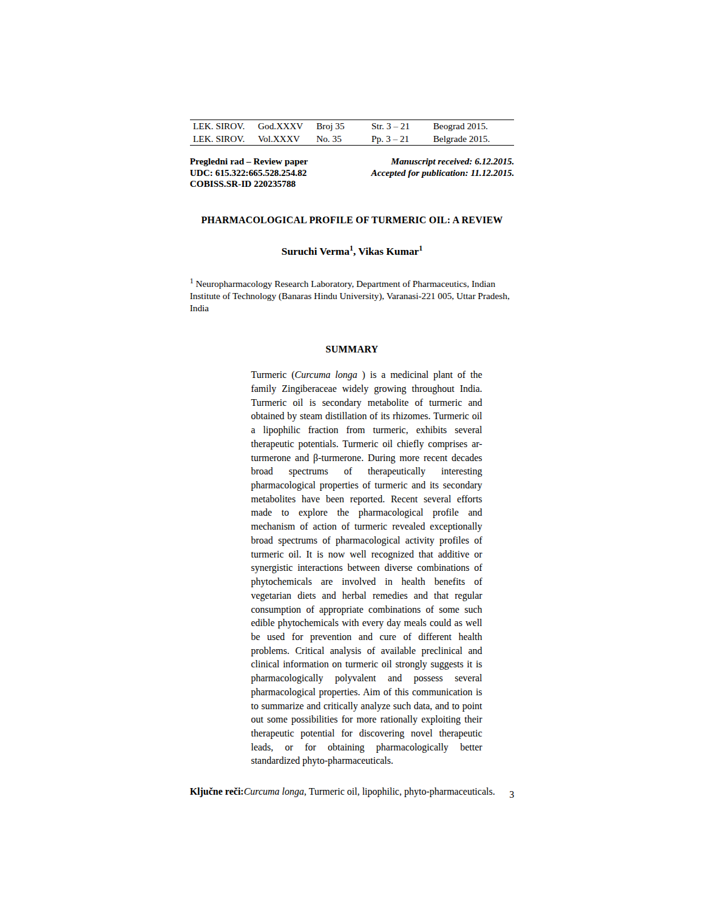| LEK. SIROV. | God.XXXV | Broj 35 | Str. 3 – 21 | Beograd 2015. |
| LEK. SIROV. | Vol.XXXV | No. 35 | Pp. 3 – 21 | Belgrade 2015. |
Pregledni rad – Review paper
UDC: 615.322:665.528.254.82
COBISS.SR-ID 220235788
Manuscript received: 6.12.2015.
Accepted for publication: 11.12.2015.
PHARMACOLOGICAL PROFILE OF TURMERIC OIL: A REVIEW
Suruchi Verma1, Vikas Kumar1
1 Neuropharmacology Research Laboratory, Department of Pharmaceutics, Indian Institute of Technology (Banaras Hindu University), Varanasi-221 005, Uttar Pradesh, India
SUMMARY
Turmeric (Curcuma longa ) is a medicinal plant of the family Zingiberaceae widely growing throughout India. Turmeric oil is secondary metabolite of turmeric and obtained by steam distillation of its rhizomes. Turmeric oil a lipophilic fraction from turmeric, exhibits several therapeutic potentials. Turmeric oil chiefly comprises ar-turmerone and β-turmerone. During more recent decades broad spectrums of therapeutically interesting pharmacological properties of turmeric and its secondary metabolites have been reported. Recent several efforts made to explore the pharmacological profile and mechanism of action of turmeric revealed exceptionally broad spectrums of pharmacological activity profiles of turmeric oil. It is now well recognized that additive or synergistic interactions between diverse combinations of phytochemicals are involved in health benefits of vegetarian diets and herbal remedies and that regular consumption of appropriate combinations of some such edible phytochemicals with every day meals could as well be used for prevention and cure of different health problems. Critical analysis of available preclinical and clinical information on turmeric oil strongly suggests it is pharmacologically polyvalent and possess several pharmacological properties. Aim of this communication is to summarize and critically analyze such data, and to point out some possibilities for more rationally exploiting their therapeutic potential for discovering novel therapeutic leads, or for obtaining pharmacologically better standardized phyto-pharmaceuticals.
Ključne reči: Curcuma longa, Turmeric oil, lipophilic, phyto-pharmaceuticals.
3